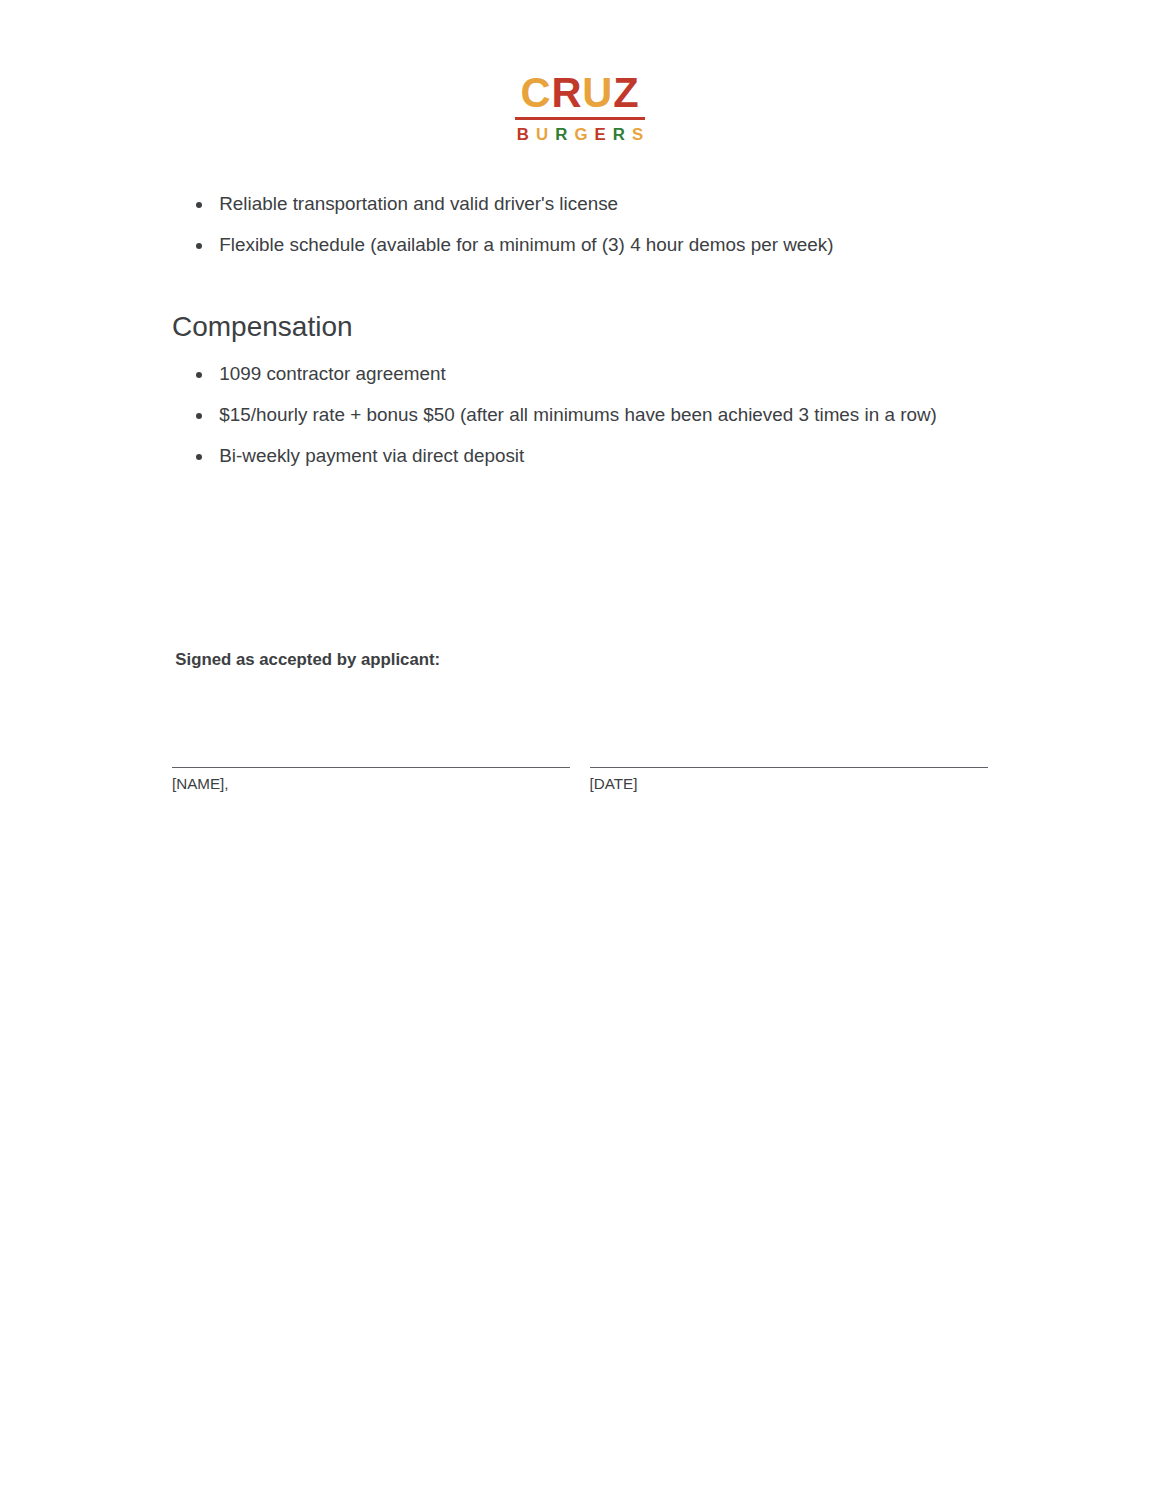CRUZ
BURGERS
Reliable transportation and valid driver's license
Flexible schedule (available for a minimum of (3) 4 hour demos per week)
Compensation
1099 contractor agreement
$15/hourly rate + bonus $50 (after all minimums have been achieved 3 times in a row)
Bi-weekly payment via direct deposit
Signed as accepted by applicant:
[NAME],
[DATE]